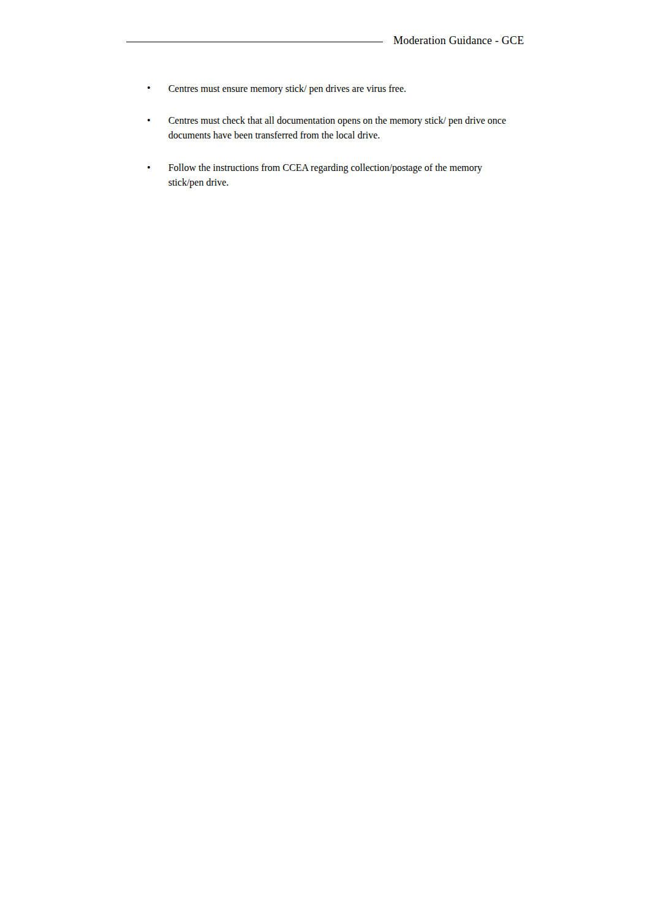Moderation Guidance - GCE
Centres must ensure memory stick/ pen drives are virus free.
Centres must check that all documentation opens on the memory stick/ pen drive once documents have been transferred from the local drive.
Follow the instructions from CCEA regarding collection/postage of the memory stick/pen drive.